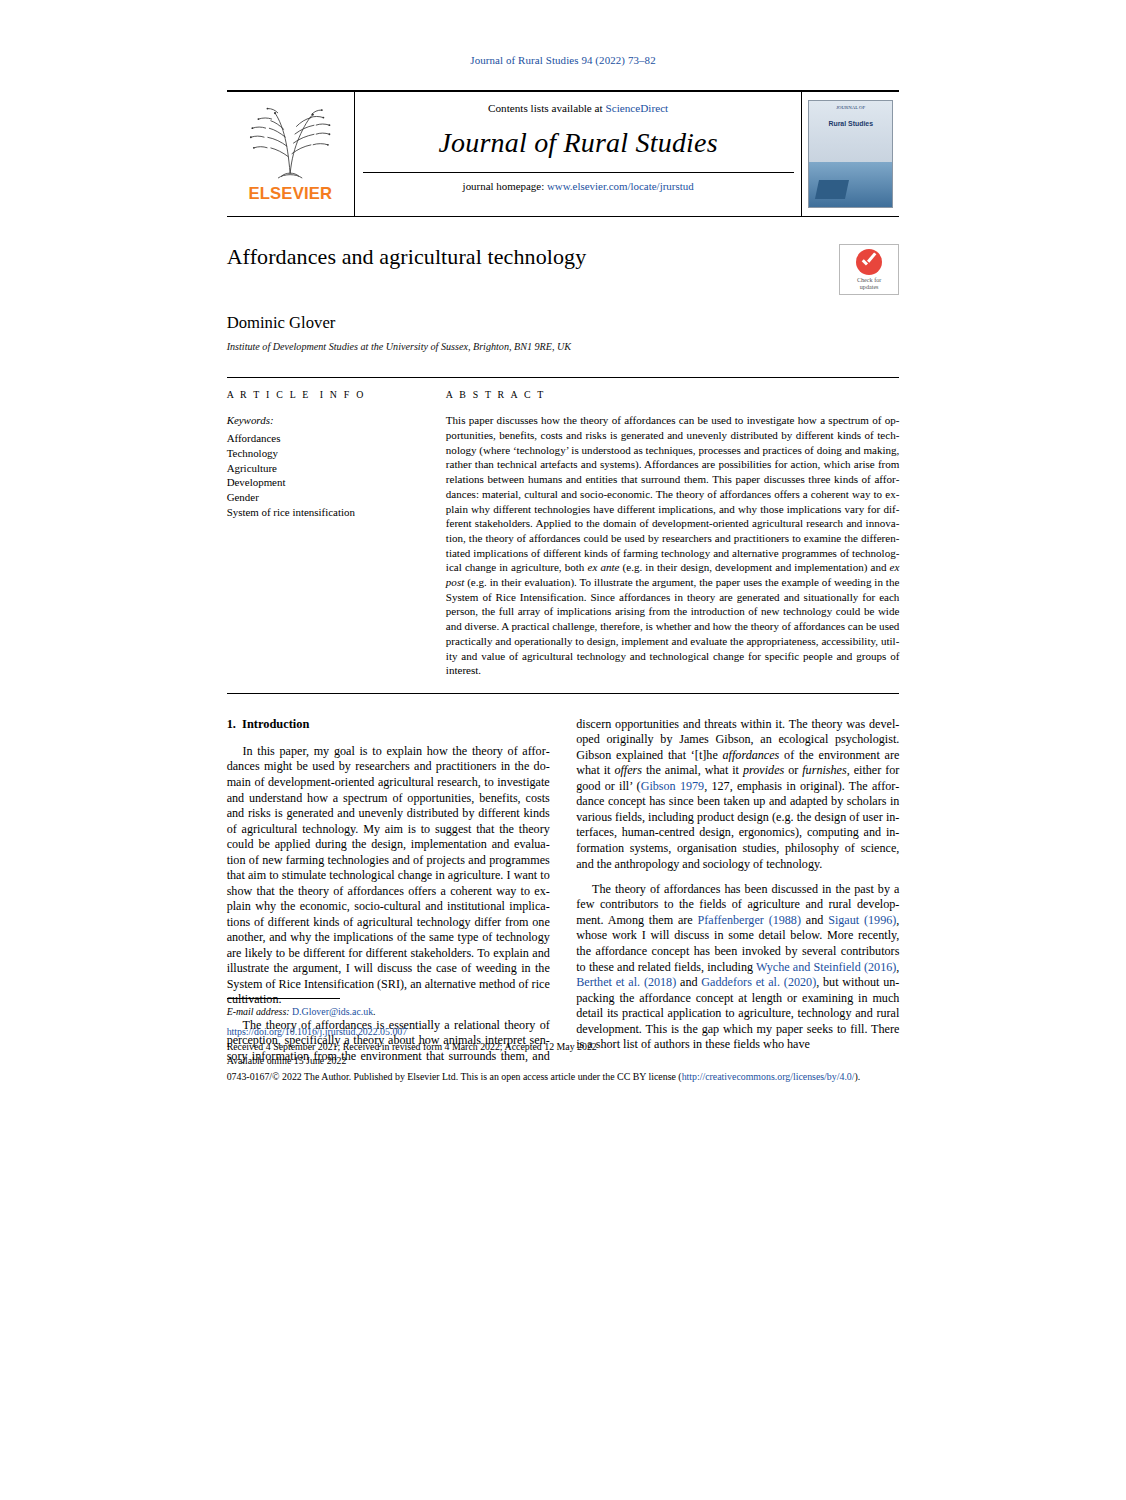Journal of Rural Studies 94 (2022) 73–82
ELSEVIER
Contents lists available at ScienceDirect
Journal of Rural Studies
journal homepage: www.elsevier.com/locate/jrurstud
JOURNAL OF
Rural Studies
Affordances and agricultural technology
Check for
updates
Dominic Glover
Institute of Development Studies at the University of Sussex, Brighton, BN1 9RE, UK
A R T I C L E I N F O
Keywords:
Affordances
Technology
Agriculture
Development
Gender
System of rice intensification
A B S T R A C T
This paper discusses how the theory of affordances can be used to investigate how a spectrum of opportunities, benefits, costs and risks is generated and unevenly distributed by different kinds of technology (where ‘technology’ is understood as techniques, processes and practices of doing and making, rather than technical artefacts and systems). Affordances are possibilities for action, which arise from relations between humans and entities that surround them. This paper discusses three kinds of affordances: material, cultural and socio-economic. The theory of affordances offers a coherent way to explain why different technologies have different implications, and why those implications vary for different stakeholders. Applied to the domain of development-oriented agricultural research and innovation, the theory of affordances could be used by researchers and practitioners to examine the differentiated implications of different kinds of farming technology and alternative programmes of technological change in agriculture, both ex ante (e.g. in their design, development and implementation) and ex post (e.g. in their evaluation). To illustrate the argument, the paper uses the example of weeding in the System of Rice Intensification. Since affordances in theory are generated and situationally for each person, the full array of implications arising from the introduction of new technology could be wide and diverse. A practical challenge, therefore, is whether and how the theory of affordances can be used practically and operationally to design, implement and evaluate the appropriateness, accessibility, utility and value of agricultural technology and technological change for specific people and groups of interest.
1. Introduction
In this paper, my goal is to explain how the theory of affordances might be used by researchers and practitioners in the domain of development-oriented agricultural research, to investigate and understand how a spectrum of opportunities, benefits, costs and risks is generated and unevenly distributed by different kinds of agricultural technology. My aim is to suggest that the theory could be applied during the design, implementation and evaluation of new farming technologies and of projects and programmes that aim to stimulate technological change in agriculture. I want to show that the theory of affordances offers a coherent way to explain why the economic, socio-cultural and institutional implications of different kinds of agricultural technology differ from one another, and why the implications of the same type of technology are likely to be different for different stakeholders. To explain and illustrate the argument, I will discuss the case of weeding in the System of Rice Intensification (SRI), an alternative method of rice cultivation.
The theory of affordances is essentially a relational theory of perception, specifically a theory about how animals interpret sensory information from the environment that surrounds them, and discern opportunities and threats within it. The theory was developed originally by James Gibson, an ecological psychologist. Gibson explained that ‘[t]he affordances of the environment are what it offers the animal, what it provides or furnishes, either for good or ill’ (Gibson 1979, 127, emphasis in original). The affordance concept has since been taken up and adapted by scholars in various fields, including product design (e.g. the design of user interfaces, human-centred design, ergonomics), computing and information systems, organisation studies, philosophy of science, and the anthropology and sociology of technology.
The theory of affordances has been discussed in the past by a few contributors to the fields of agriculture and rural development. Among them are Pfaffenberger (1988) and Sigaut (1996), whose work I will discuss in some detail below. More recently, the affordance concept has been invoked by several contributors to these and related fields, including Wyche and Steinfield (2016), Berthet et al. (2018) and Gaddefors et al. (2020), but without unpacking the affordance concept at length or examining in much detail its practical application to agriculture, technology and rural development. This is the gap which my paper seeks to fill. There is a short list of authors in these fields who have
E-mail address: D.Glover@ids.ac.uk.
https://doi.org/10.1016/j.jrurstud.2022.05.007
Received 4 September 2021; Received in revised form 4 March 2022; Accepted 12 May 2022
Available online 15 June 2022
0743-0167/© 2022 The Author. Published by Elsevier Ltd. This is an open access article under the CC BY license (http://creativecommons.org/licenses/by/4.0/).